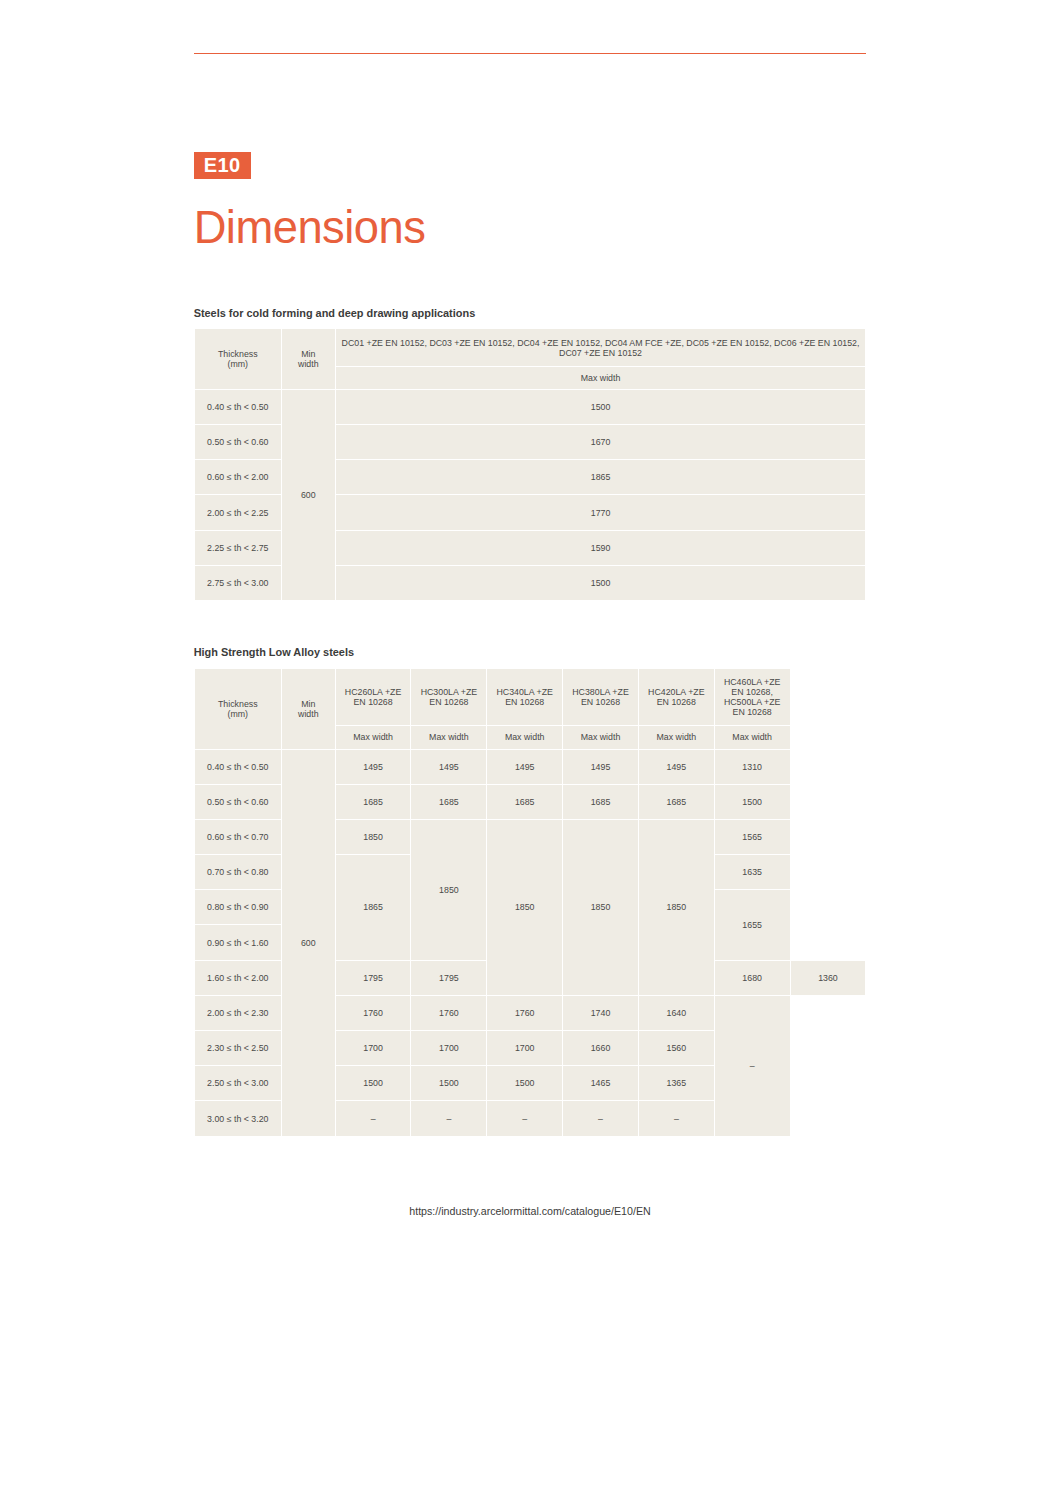E10
Dimensions
Steels for cold forming and deep drawing applications
| Thickness (mm) | Min width | DC01 +ZE EN 10152, DC03 +ZE EN 10152, DC04 +ZE EN 10152, DC04 AM FCE +ZE, DC05 +ZE EN 10152, DC06 +ZE EN 10152, DC07 +ZE EN 10152 |
| --- | --- | --- |
| Max width |
| 0.40 ≤ th < 0.50 | 600 | 1500 |
| 0.50 ≤ th < 0.60 | 1670 |
| 0.60 ≤ th < 2.00 | 1865 |
| 2.00 ≤ th < 2.25 | 1770 |
| 2.25 ≤ th < 2.75 | 1590 |
| 2.75 ≤ th < 3.00 | 1500 |
High Strength Low Alloy steels
| Thickness (mm) | Min width | HC260LA +ZE EN 10268 | HC300LA +ZE EN 10268 | HC340LA +ZE EN 10268 | HC380LA +ZE EN 10268 | HC420LA +ZE EN 10268 | HC460LA +ZE EN 10268, HC500LA +ZE EN 10268 |
| --- | --- | --- | --- | --- | --- | --- | --- |
| Max width | Max width | Max width | Max width | Max width | Max width |
| 0.40 ≤ th < 0.50 | 600 | 1495 | 1495 | 1495 | 1495 | 1495 | 1310 |
| 0.50 ≤ th < 0.60 | 1685 | 1685 | 1685 | 1685 | 1685 | 1500 |
| 0.60 ≤ th < 0.70 | 1850 | 1850 | 1850 | 1850 | 1850 | 1565 |
| 0.70 ≤ th < 0.80 | 1865 | 1635 |
| 0.80 ≤ th < 0.90 | 1655 |
| 0.90 ≤ th < 1.60 |
| 1.60 ≤ th < 2.00 | 1795 | 1795 | 1680 | 1360 |
| 2.00 ≤ th < 2.30 | 1760 | 1760 | 1760 | 1740 | 1640 | – |
| 2.30 ≤ th < 2.50 | 1700 | 1700 | 1700 | 1660 | 1560 |
| 2.50 ≤ th < 3.00 | 1500 | 1500 | 1500 | 1465 | 1365 |
| 3.00 ≤ th < 3.20 | – | – | – | – | – |
https://industry.arcelormittal.com/catalogue/E10/EN